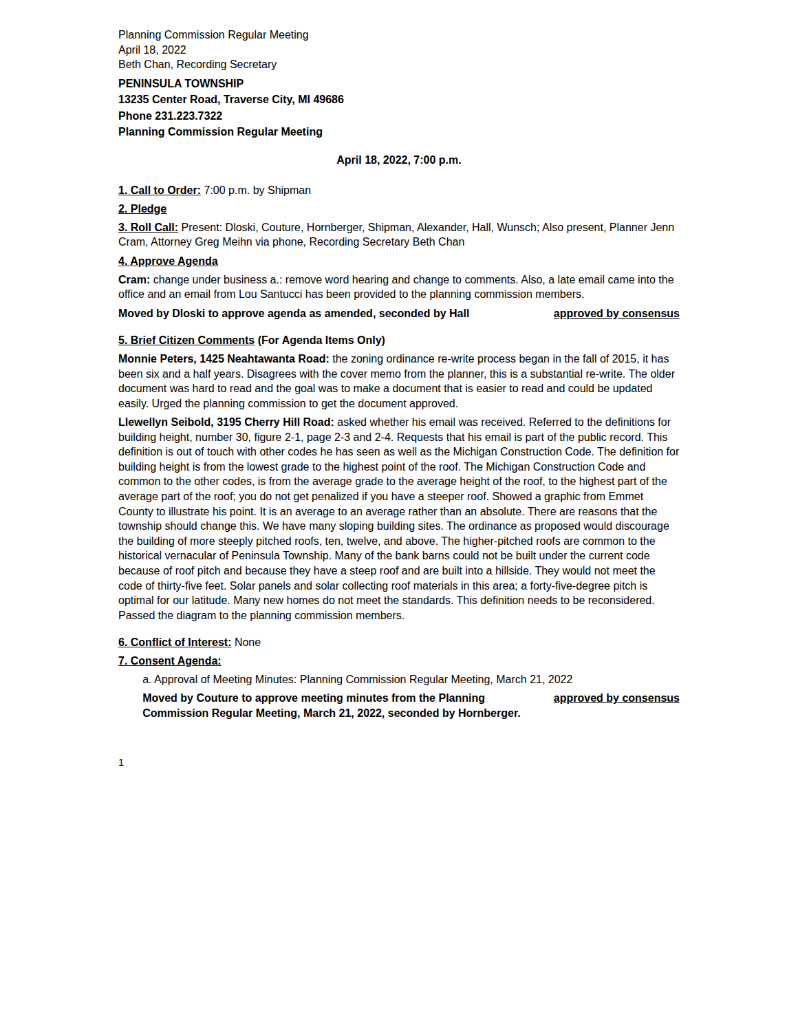Planning Commission Regular Meeting
April 18, 2022
Beth Chan, Recording Secretary
PENINSULA TOWNSHIP
13235 Center Road, Traverse City, MI 49686
Phone 231.223.7322
Planning Commission Regular Meeting
April 18, 2022, 7:00 p.m.
1. Call to Order: 7:00 p.m. by Shipman
2. Pledge
3. Roll Call: Present: Dloski, Couture, Hornberger, Shipman, Alexander, Hall, Wunsch; Also present, Planner Jenn Cram, Attorney Greg Meihn via phone, Recording Secretary Beth Chan
4. Approve Agenda
Cram: change under business a.: remove word hearing and change to comments. Also, a late email came into the office and an email from Lou Santucci has been provided to the planning commission members.
Moved by Dloski to approve agenda as amended, seconded by Hall approved by consensus
5. Brief Citizen Comments (For Agenda Items Only)
Monnie Peters, 1425 Neahtawanta Road: the zoning ordinance re-write process began in the fall of 2015, it has been six and a half years. Disagrees with the cover memo from the planner, this is a substantial re-write. The older document was hard to read and the goal was to make a document that is easier to read and could be updated easily. Urged the planning commission to get the document approved.
Llewellyn Seibold, 3195 Cherry Hill Road: asked whether his email was received. Referred to the definitions for building height, number 30, figure 2-1, page 2-3 and 2-4. Requests that his email is part of the public record. This definition is out of touch with other codes he has seen as well as the Michigan Construction Code. The definition for building height is from the lowest grade to the highest point of the roof. The Michigan Construction Code and common to the other codes, is from the average grade to the average height of the roof, to the highest part of the average part of the roof; you do not get penalized if you have a steeper roof. Showed a graphic from Emmet County to illustrate his point. It is an average to an average rather than an absolute. There are reasons that the township should change this. We have many sloping building sites. The ordinance as proposed would discourage the building of more steeply pitched roofs, ten, twelve, and above. The higher-pitched roofs are common to the historical vernacular of Peninsula Township. Many of the bank barns could not be built under the current code because of roof pitch and because they have a steep roof and are built into a hillside. They would not meet the code of thirty-five feet. Solar panels and solar collecting roof materials in this area; a forty-five-degree pitch is optimal for our latitude. Many new homes do not meet the standards. This definition needs to be reconsidered. Passed the diagram to the planning commission members.
6. Conflict of Interest: None
7. Consent Agenda:
a. Approval of Meeting Minutes: Planning Commission Regular Meeting, March 21, 2022
Moved by Couture to approve meeting minutes from the Planning Commission Regular Meeting, March 21, 2022, seconded by Hornberger. approved by consensus
1